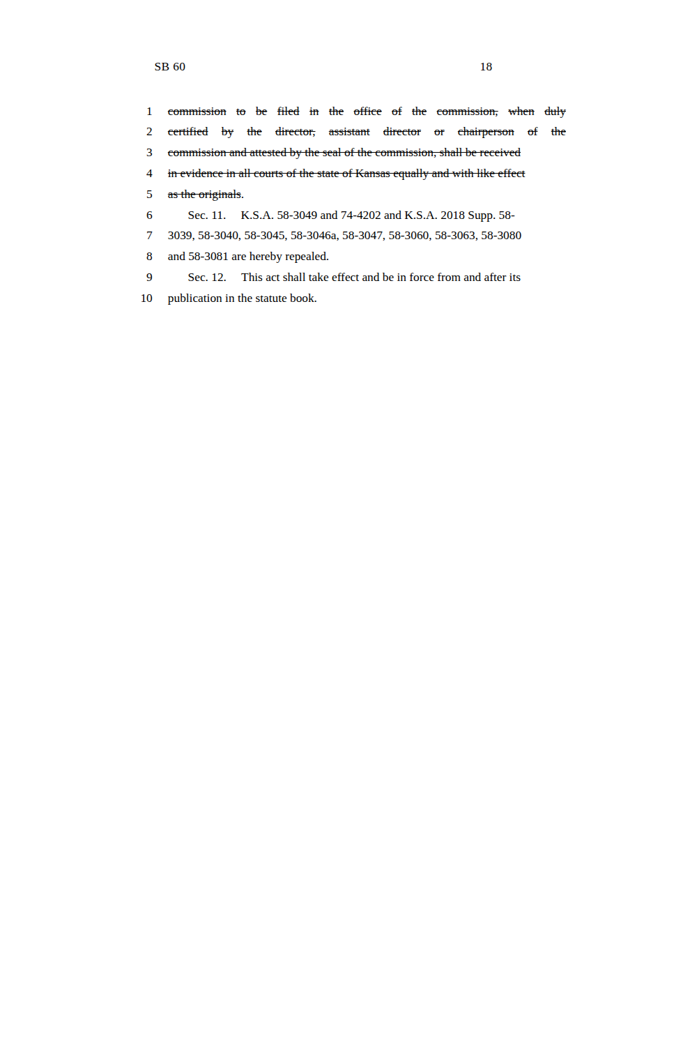SB 60 18
commission to be filed in the office of the commission, when duly
certified by the director, assistant director or chairperson of the
commission and attested by the seal of the commission, shall be received
in evidence in all courts of the state of Kansas equally and with like effect
as the originals.
Sec. 11. K.S.A. 58-3049 and 74-4202 and K.S.A. 2018 Supp. 58-
3039, 58-3040, 58-3045, 58-3046a, 58-3047, 58-3060, 58-3063, 58-3080
and 58-3081 are hereby repealed.
Sec. 12. This act shall take effect and be in force from and after its
publication in the statute book.